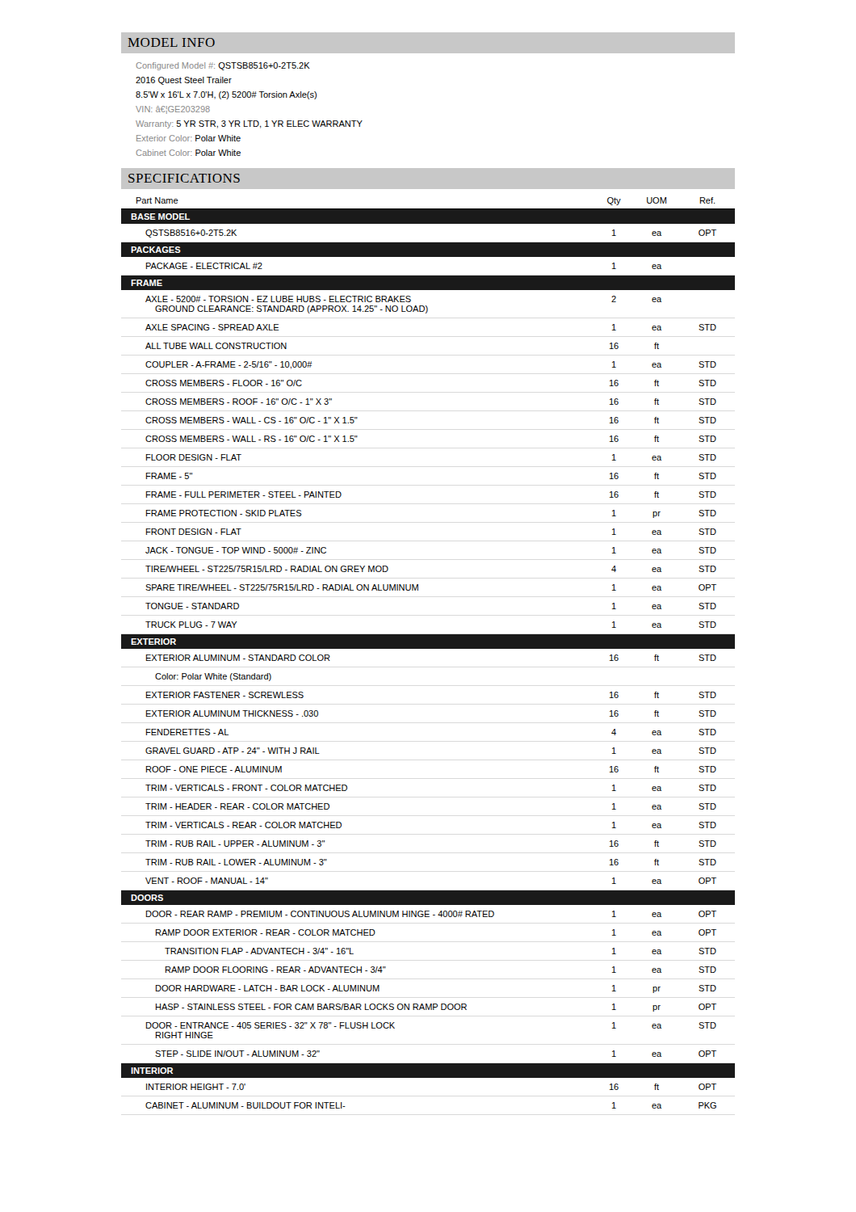MODEL INFO
Configured Model #: QSTSB8516+0-2T5.2K
2016 Quest Steel Trailer
8.5'W x 16'L x 7.0'H, (2) 5200# Torsion Axle(s)
VIN: â€¦GE203298
Warranty: 5 YR STR, 3 YR LTD, 1 YR ELEC WARRANTY
Exterior Color: Polar White
Cabinet Color: Polar White
SPECIFICATIONS
| Part Name | Qty | UOM | Ref. |
| --- | --- | --- | --- |
| BASE MODEL |
| QSTSB8516+0-2T5.2K | 1 | ea | OPT |
| PACKAGES |
| PACKAGE - ELECTRICAL #2 | 1 | ea | |
| FRAME |
| AXLE - 5200# - TORSION - EZ LUBE HUBS - ELECTRIC BRAKES GROUND CLEARANCE: STANDARD (APPROX. 14.25" - NO LOAD) | 2 | ea | |
| AXLE SPACING - SPREAD AXLE | 1 | ea | STD |
| ALL TUBE WALL CONSTRUCTION | 16 | ft | |
| COUPLER - A-FRAME - 2-5/16" - 10,000# | 1 | ea | STD |
| CROSS MEMBERS - FLOOR - 16" O/C | 16 | ft | STD |
| CROSS MEMBERS - ROOF - 16" O/C - 1" X 3" | 16 | ft | STD |
| CROSS MEMBERS - WALL - CS - 16" O/C - 1" X 1.5" | 16 | ft | STD |
| CROSS MEMBERS - WALL - RS - 16" O/C - 1" X 1.5" | 16 | ft | STD |
| FLOOR DESIGN - FLAT | 1 | ea | STD |
| FRAME - 5" | 16 | ft | STD |
| FRAME - FULL PERIMETER - STEEL - PAINTED | 16 | ft | STD |
| FRAME PROTECTION - SKID PLATES | 1 | pr | STD |
| FRONT DESIGN - FLAT | 1 | ea | STD |
| JACK - TONGUE - TOP WIND - 5000# - ZINC | 1 | ea | STD |
| TIRE/WHEEL - ST225/75R15/LRD - RADIAL ON GREY MOD | 4 | ea | STD |
| SPARE TIRE/WHEEL - ST225/75R15/LRD - RADIAL ON ALUMINUM | 1 | ea | OPT |
| TONGUE - STANDARD | 1 | ea | STD |
| TRUCK PLUG - 7 WAY | 1 | ea | STD |
| EXTERIOR |
| EXTERIOR ALUMINUM - STANDARD COLOR | 16 | ft | STD |
| Color: Polar White (Standard) | | | |
| EXTERIOR FASTENER - SCREWLESS | 16 | ft | STD |
| EXTERIOR ALUMINUM THICKNESS - .030 | 16 | ft | STD |
| FENDERETTES - AL | 4 | ea | STD |
| GRAVEL GUARD - ATP - 24" - WITH J RAIL | 1 | ea | STD |
| ROOF - ONE PIECE - ALUMINUM | 16 | ft | STD |
| TRIM - VERTICALS - FRONT - COLOR MATCHED | 1 | ea | STD |
| TRIM - HEADER - REAR - COLOR MATCHED | 1 | ea | STD |
| TRIM - VERTICALS - REAR - COLOR MATCHED | 1 | ea | STD |
| TRIM - RUB RAIL - UPPER - ALUMINUM - 3" | 16 | ft | STD |
| TRIM - RUB RAIL - LOWER - ALUMINUM - 3" | 16 | ft | STD |
| VENT - ROOF - MANUAL - 14" | 1 | ea | OPT |
| DOORS |
| DOOR - REAR RAMP - PREMIUM - CONTINUOUS ALUMINUM HINGE - 4000# RATED | 1 | ea | OPT |
| RAMP DOOR EXTERIOR - REAR - COLOR MATCHED | 1 | ea | OPT |
| TRANSITION FLAP - ADVANTECH - 3/4" - 16"L | 1 | ea | STD |
| RAMP DOOR FLOORING - REAR - ADVANTECH - 3/4" | 1 | ea | STD |
| DOOR HARDWARE - LATCH - BAR LOCK - ALUMINUM | 1 | pr | STD |
| HASP - STAINLESS STEEL - FOR CAM BARS/BAR LOCKS ON RAMP DOOR | 1 | pr | OPT |
| DOOR - ENTRANCE - 405 SERIES - 32" X 78" - FLUSH LOCK RIGHT HINGE | 1 | ea | STD |
| STEP - SLIDE IN/OUT - ALUMINUM - 32" | 1 | ea | OPT |
| INTERIOR |
| INTERIOR HEIGHT - 7.0' | 16 | ft | OPT |
| CABINET - ALUMINUM - BUILDOUT FOR INTELI- | 1 | ea | PKG |